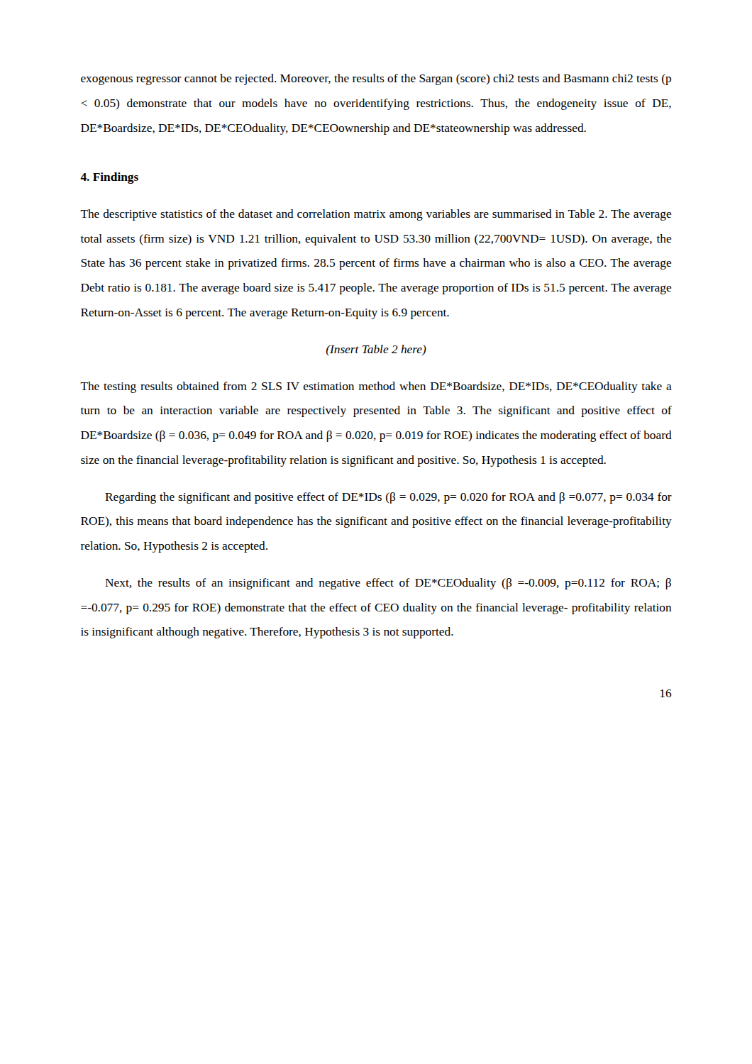exogenous regressor cannot be rejected. Moreover, the results of the Sargan (score) chi2 tests and Basmann chi2 tests (p < 0.05) demonstrate that our models have no overidentifying restrictions. Thus, the endogeneity issue of DE, DE*Boardsize, DE*IDs, DE*CEOduality, DE*CEOownership and DE*stateownership was addressed.
4. Findings
The descriptive statistics of the dataset and correlation matrix among variables are summarised in Table 2. The average total assets (firm size) is VND 1.21 trillion, equivalent to USD 53.30 million (22,700VND= 1USD). On average, the State has 36 percent stake in privatized firms. 28.5 percent of firms have a chairman who is also a CEO. The average Debt ratio is 0.181. The average board size is 5.417 people. The average proportion of IDs is 51.5 percent. The average Return-on-Asset is 6 percent. The average Return-on-Equity is 6.9 percent.
(Insert Table 2 here)
The testing results obtained from 2 SLS IV estimation method when DE*Boardsize, DE*IDs, DE*CEOduality take a turn to be an interaction variable are respectively presented in Table 3. The significant and positive effect of DE*Boardsize (β = 0.036, p= 0.049 for ROA and β = 0.020, p= 0.019 for ROE) indicates the moderating effect of board size on the financial leverage-profitability relation is significant and positive. So, Hypothesis 1 is accepted.
Regarding the significant and positive effect of DE*IDs (β = 0.029, p= 0.020 for ROA and β =0.077, p= 0.034 for ROE), this means that board independence has the significant and positive effect on the financial leverage-profitability relation. So, Hypothesis 2 is accepted.
Next, the results of an insignificant and negative effect of DE*CEOduality (β =-0.009, p=0.112 for ROA; β =-0.077, p= 0.295 for ROE) demonstrate that the effect of CEO duality on the financial leverage- profitability relation is insignificant although negative. Therefore, Hypothesis 3 is not supported.
16